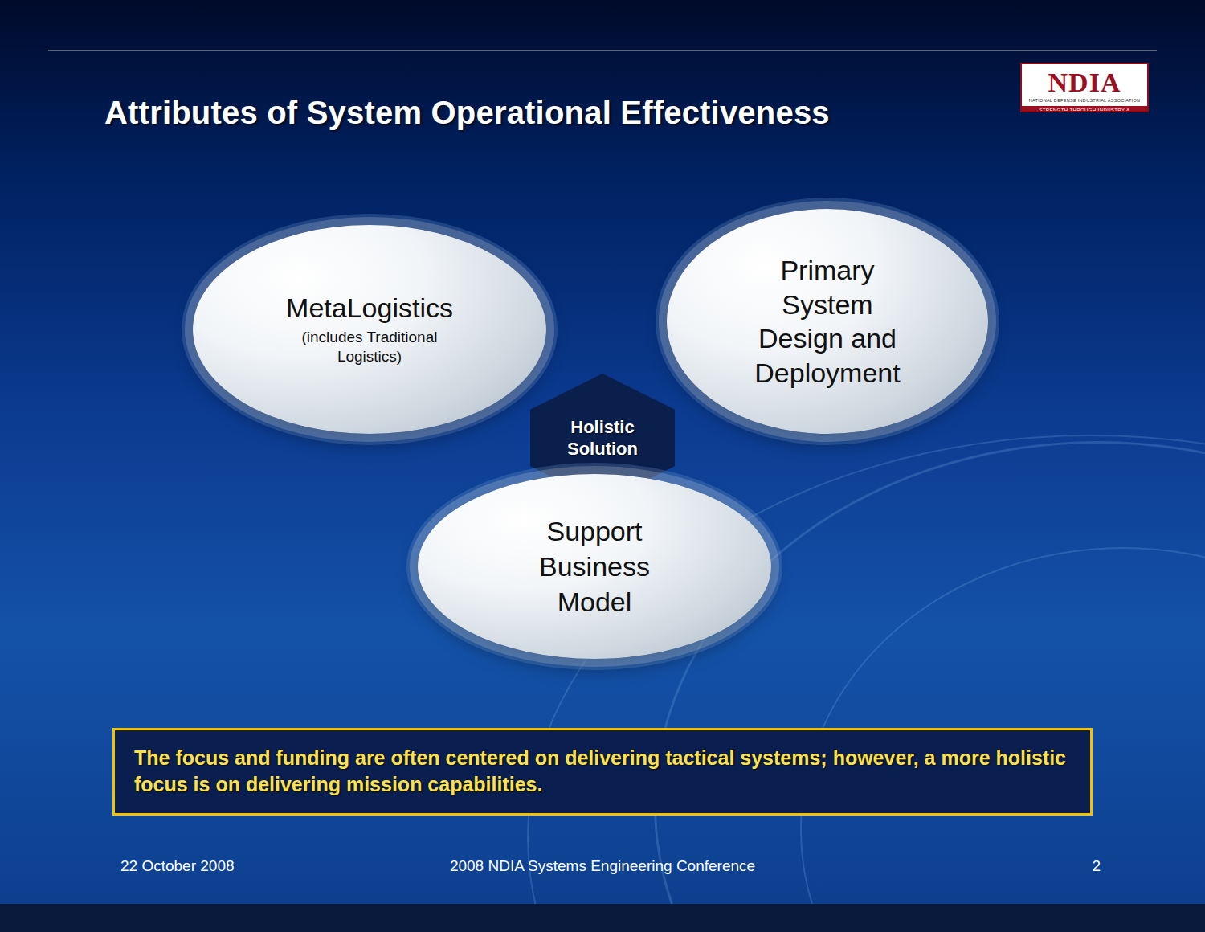NDIA
NATIONAL DEFENSE INDUSTRIAL ASSOCIATION
STRENGTH THROUGH INDUSTRY & TECHNOLOGY
Attributes of System Operational Effectiveness
Holistic
Solution
MetaLogistics
(includes Traditional
Logistics)
Primary
System
Design and
Deployment
Support
Business
Model
The focus and funding are often centered on delivering tactical systems; however, a more holistic focus is on delivering mission capabilities.
22 October 2008
2008 NDIA Systems Engineering Conference
2